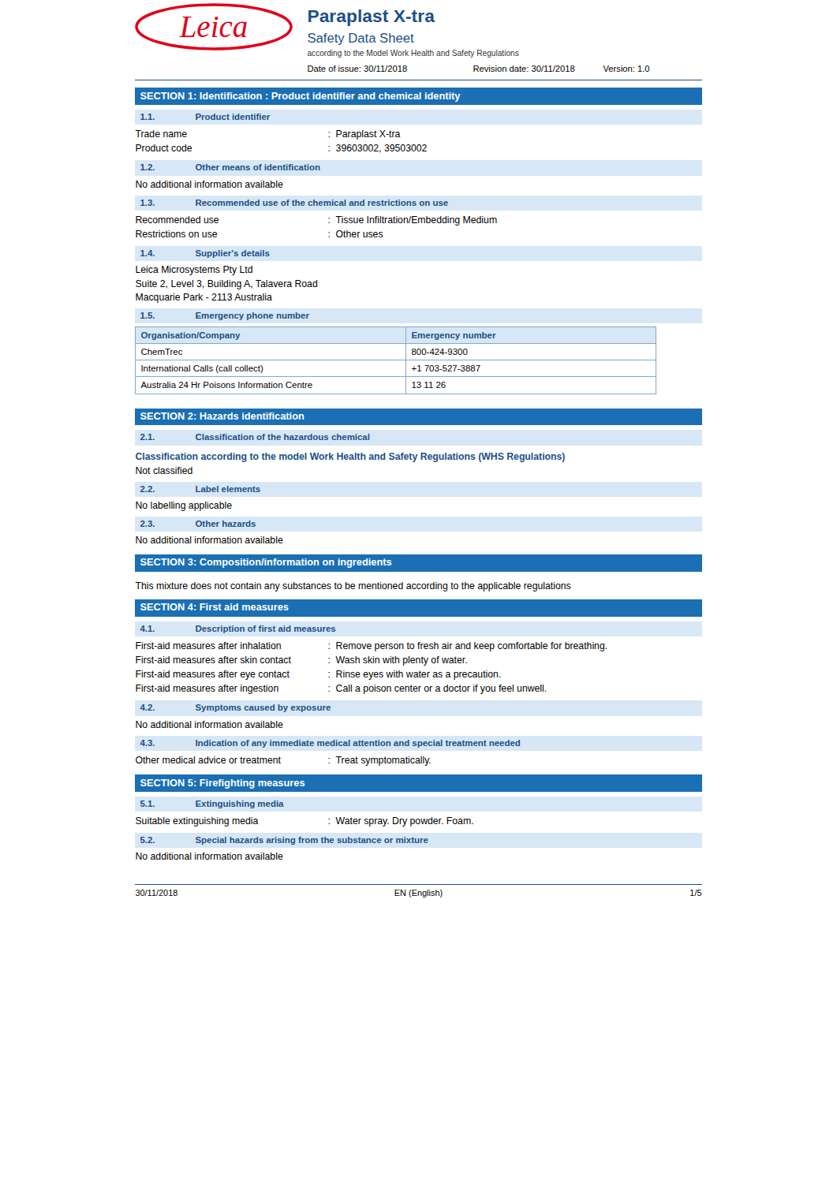Leica
Paraplast X-tra
Safety Data Sheet
according to the Model Work Health and Safety Regulations
Date of issue: 30/11/2018 Revision date: 30/11/2018 Version: 1.0
SECTION 1: Identification : Product identifier and chemical identity
1.1. Product identifier
Trade name: Paraplast X-tra
Product code: 39603002, 39503002
1.2. Other means of identification
No additional information available
1.3. Recommended use of the chemical and restrictions on use
Recommended use: Tissue Infiltration/Embedding Medium
Restrictions on use: Other uses
1.4. Supplier's details
Leica Microsystems Pty Ltd
Suite 2, Level 3, Building A, Talavera Road
Macquarie Park - 2113 Australia
1.5. Emergency phone number
| Organisation/Company | Emergency number |
| --- | --- |
| ChemTrec | 800-424-9300 |
| International Calls (call collect) | +1 703-527-3887 |
| Australia 24 Hr Poisons Information Centre | 13 11 26 |
SECTION 2: Hazards identification
2.1. Classification of the hazardous chemical
Classification according to the model Work Health and Safety Regulations (WHS Regulations)
Not classified
2.2. Label elements
No labelling applicable
2.3. Other hazards
No additional information available
SECTION 3: Composition/information on ingredients
This mixture does not contain any substances to be mentioned according to the applicable regulations
SECTION 4: First aid measures
4.1. Description of first aid measures
First-aid measures after inhalation: Remove person to fresh air and keep comfortable for breathing.
First-aid measures after skin contact: Wash skin with plenty of water.
First-aid measures after eye contact: Rinse eyes with water as a precaution.
First-aid measures after ingestion: Call a poison center or a doctor if you feel unwell.
4.2. Symptoms caused by exposure
No additional information available
4.3. Indication of any immediate medical attention and special treatment needed
Other medical advice or treatment: Treat symptomatically.
SECTION 5: Firefighting measures
5.1. Extinguishing media
Suitable extinguishing media: Water spray. Dry powder. Foam.
5.2. Special hazards arising from the substance or mixture
No additional information available
30/11/2018
EN (English)
1/5